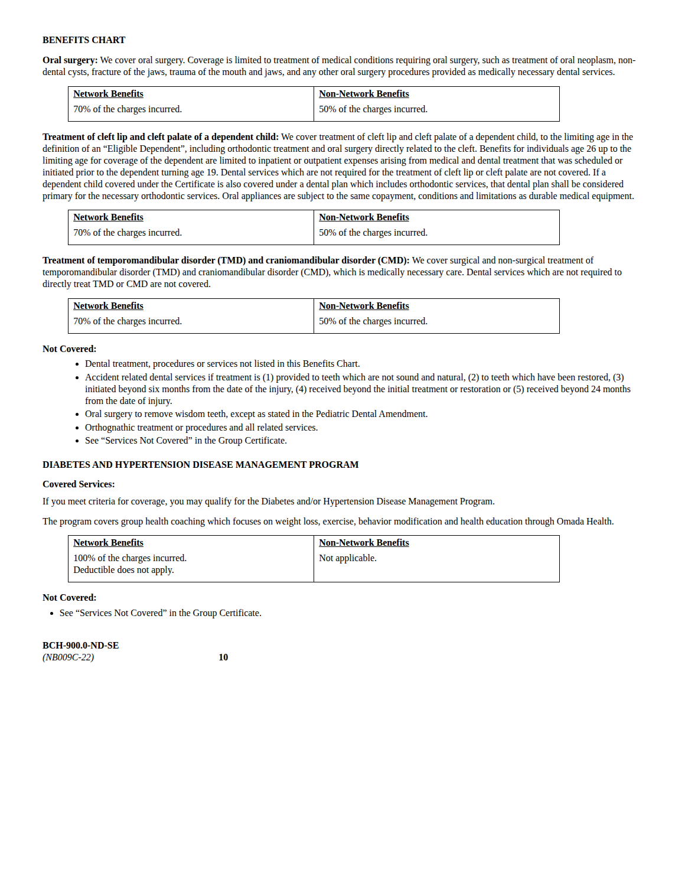BENEFITS CHART
Oral surgery: We cover oral surgery. Coverage is limited to treatment of medical conditions requiring oral surgery, such as treatment of oral neoplasm, non-dental cysts, fracture of the jaws, trauma of the mouth and jaws, and any other oral surgery procedures provided as medically necessary dental services.
| Network Benefits | Non-Network Benefits |
| 70% of the charges incurred. | 50% of the charges incurred. |
Treatment of cleft lip and cleft palate of a dependent child: We cover treatment of cleft lip and cleft palate of a dependent child, to the limiting age in the definition of an “Eligible Dependent”, including orthodontic treatment and oral surgery directly related to the cleft. Benefits for individuals age 26 up to the limiting age for coverage of the dependent are limited to inpatient or outpatient expenses arising from medical and dental treatment that was scheduled or initiated prior to the dependent turning age 19. Dental services which are not required for the treatment of cleft lip or cleft palate are not covered. If a dependent child covered under the Certificate is also covered under a dental plan which includes orthodontic services, that dental plan shall be considered primary for the necessary orthodontic services. Oral appliances are subject to the same copayment, conditions and limitations as durable medical equipment.
| Network Benefits | Non-Network Benefits |
| 70% of the charges incurred. | 50% of the charges incurred. |
Treatment of temporomandibular disorder (TMD) and craniomandibular disorder (CMD): We cover surgical and non-surgical treatment of temporomandibular disorder (TMD) and craniomandibular disorder (CMD), which is medically necessary care. Dental services which are not required to directly treat TMD or CMD are not covered.
| Network Benefits | Non-Network Benefits |
| 70% of the charges incurred. | 50% of the charges incurred. |
Not Covered:
Dental treatment, procedures or services not listed in this Benefits Chart.
Accident related dental services if treatment is (1) provided to teeth which are not sound and natural, (2) to teeth which have been restored, (3) initiated beyond six months from the date of the injury, (4) received beyond the initial treatment or restoration or (5) received beyond 24 months from the date of injury.
Oral surgery to remove wisdom teeth, except as stated in the Pediatric Dental Amendment.
Orthognathic treatment or procedures and all related services.
See “Services Not Covered” in the Group Certificate.
DIABETES AND HYPERTENSION DISEASE MANAGEMENT PROGRAM
Covered Services:
If you meet criteria for coverage, you may qualify for the Diabetes and/or Hypertension Disease Management Program.
The program covers group health coaching which focuses on weight loss, exercise, behavior modification and health education through Omada Health.
| Network Benefits | Non-Network Benefits |
| 100% of the charges incurred. Deductible does not apply. | Not applicable. |
Not Covered:
See “Services Not Covered” in the Group Certificate.
BCH-900.0-ND-SE
(NB009C-22) 10